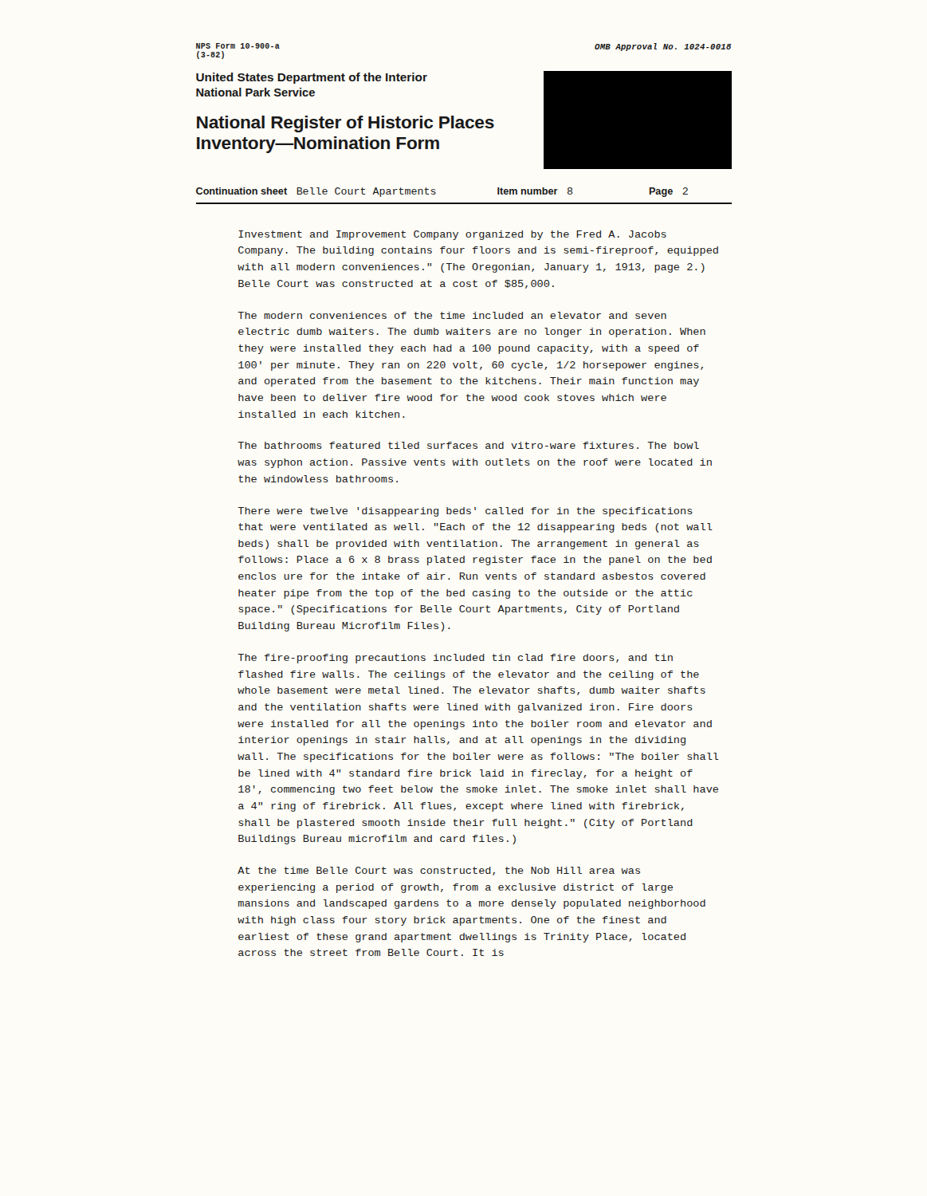NPS Form 10-900-a
(3-82)
OMB Approval No. 1024-0018
United States Department of the Interior
National Park Service
National Register of Historic Places
Inventory—Nomination Form
Continuation sheet Belle Court Apartments Item number 8 Page 2
Investment and Improvement Company organized by the Fred A. Jacobs Company. The building contains four floors and is semi-fireproof, equipped with all modern conveniences." (The Oregonian, January 1, 1913, page 2.) Belle Court was constructed at a cost of $85,000.
The modern conveniences of the time included an elevator and seven electric dumb waiters. The dumb waiters are no longer in operation. When they were installed they each had a 100 pound capacity, with a speed of 100' per minute. They ran on 220 volt, 60 cycle, 1/2 horsepower engines, and operated from the basement to the kitchens. Their main function may have been to deliver fire wood for the wood cook stoves which were installed in each kitchen.
The bathrooms featured tiled surfaces and vitro-ware fixtures. The bowl was syphon action. Passive vents with outlets on the roof were located in the windowless bathrooms.
There were twelve 'disappearing beds' called for in the specifications that were ventilated as well. "Each of the 12 disappearing beds (not wall beds) shall be provided with ventilation. The arrangement in general as follows: Place a 6 x 8 brass plated register face in the panel on the bed enclos ure for the intake of air. Run vents of standard asbestos covered heater pipe from the top of the bed casing to the outside or the attic space." (Specifications for Belle Court Apartments, City of Portland Building Bureau Microfilm Files).
The fire-proofing precautions included tin clad fire doors, and tin flashed fire walls. The ceilings of the elevator and the ceiling of the whole basement were metal lined. The elevator shafts, dumb waiter shafts and the ventilation shafts were lined with galvanized iron. Fire doors were installed for all the openings into the boiler room and elevator and interior openings in stair halls, and at all openings in the dividing wall. The specifications for the boiler were as follows: "The boiler shall be lined with 4" standard fire brick laid in fireclay, for a height of 18', commencing two feet below the smoke inlet. The smoke inlet shall have a 4" ring of firebrick. All flues, except where lined with firebrick, shall be plastered smooth inside their full height." (City of Portland Buildings Bureau microfilm and card files.)
At the time Belle Court was constructed, the Nob Hill area was experiencing a period of growth, from a exclusive district of large mansions and landscaped gardens to a more densely populated neighborhood with high class four story brick apartments. One of the finest and earliest of these grand apartment dwellings is Trinity Place, located across the street from Belle Court. It is